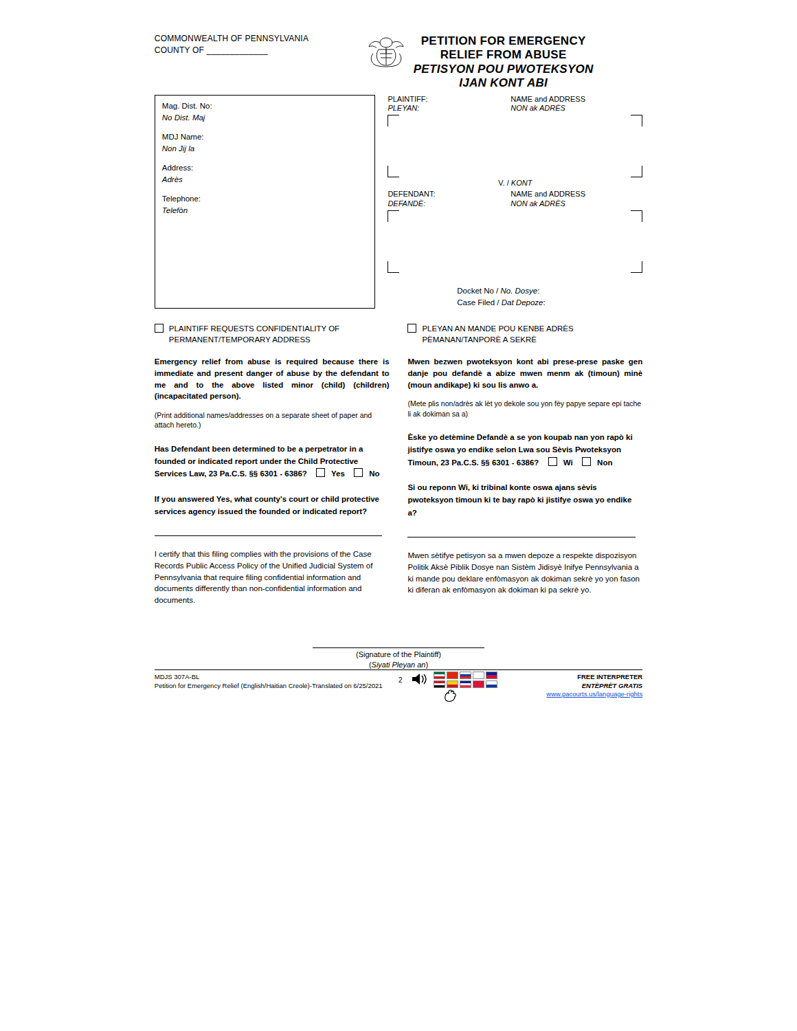COMMONWEALTH OF PENNSYLVANIA
COUNTY OF _____________
PETITION FOR EMERGENCY
RELIEF FROM ABUSE
PETISYON POU PWOTEKSYON
IJAN KONT ABI
Mag. Dist. No:
No Dist. Maj
MDJ Name:
Non Jij la
Address:
Adrès
Telephone:
Telefòn
PLAINTIFF:
PLEYAN:
NAME and ADDRESS
NON ak ADRÈS
V. / KONT
DEFENDANT:
DEFANDÈ:
NAME and ADDRESS
NON ak ADRÈS
Docket No / No. Dosye:
Case Filed / Dat Depoze:
PLAINTIFF REQUESTS CONFIDENTIALITY OF
PERMANENT/TEMPORARY ADDRESS
Emergency relief from abuse is required because there is immediate and present danger of abuse by the defendant to me and to the above listed minor (child) (children) (incapacitated person).
(Print additional names/addresses on a separate sheet of paper and attach hereto.)
Has Defendant been determined to be a perpetrator in a founded or indicated report under the Child Protective Services Law, 23 Pa.C.S. §§ 6301 - 6386? Yes No
If you answered Yes, what county's court or child protective services agency issued the founded or indicated report?
I certify that this filing complies with the provisions of the Case Records Public Access Policy of the Unified Judicial System of Pennsylvania that require filing confidential information and documents differently than non-confidential information and documents.
PLEYAN AN MANDE POU KENBE ADRÈS
PÈMANAN/TANPORÈ A SEKRÈ
Mwen bezwen pwoteksyon kont abi prese-prese paske gen danje pou defandè a abize mwen menm ak (timoun) minè (moun andikape) ki sou lis anwo a.
(Mete plis non/adrès ak lèt yo dekole sou yon fèy papye separe epi tache li ak dokiman sa a)
Èske yo detèmine Defandè a se yon koupab nan yon rapò ki jistifye oswa yo endike selon Lwa sou Sèvis Pwoteksyon Timoun, 23 Pa.C.S. §§ 6301 - 6386? Wi Non
Si ou reponn Wi, ki tribinal konte oswa ajans sèvis pwoteksyon timoun ki te bay rapò ki jistifye oswa yo endike a?
Mwen sètifye petisyon sa a mwen depoze a respekte dispozisyon Politik Aksè Piblik Dosye nan Sistèm Jidisyè Inifye Pennsylvania a ki mande pou deklare enfòmasyon ak dokiman sekrè yo yon fason ki diferan ak enfòmasyon ak dokiman ki pa sekrè yo.
(Signature of the Plaintiff)
(Siyati Pleyan an)
MDJS 307A-BL
Petition for Emergency Relief (English/Haitian Creole)-Translated on 6/25/2021
2
FREE INTERPRETER
ENTÈPRÈT GRATIS
www.pacourts.us/language-rights